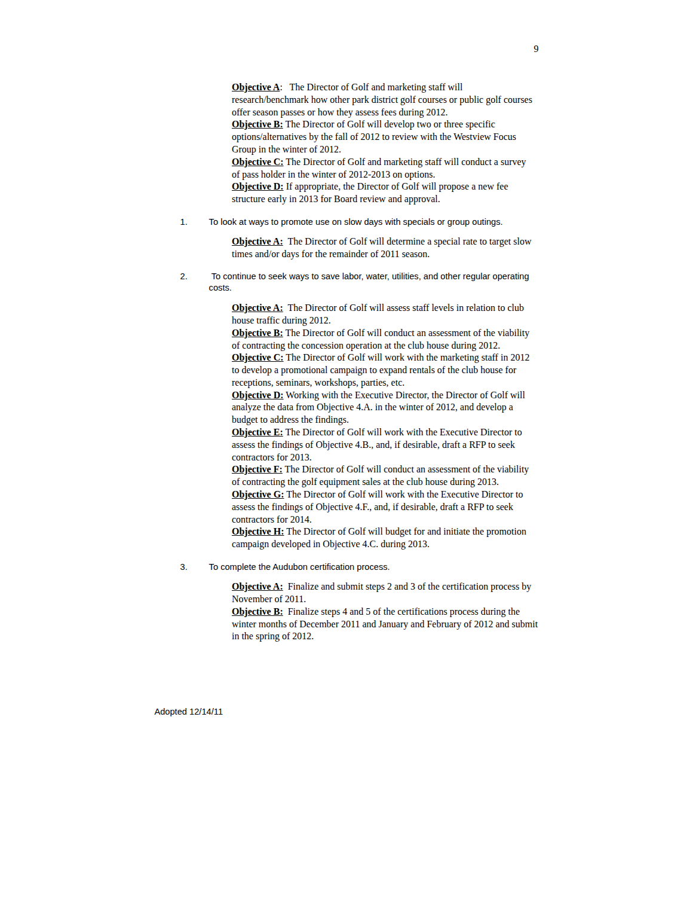9
Objective A: The Director of Golf and marketing staff will research/benchmark how other park district golf courses or public golf courses offer season passes or how they assess fees during 2012.
Objective B: The Director of Golf will develop two or three specific options/alternatives by the fall of 2012 to review with the Westview Focus Group in the winter of 2012.
Objective C: The Director of Golf and marketing staff will conduct a survey of pass holder in the winter of 2012-2013 on options.
Objective D: If appropriate, the Director of Golf will propose a new fee structure early in 2013 for Board review and approval.
To look at ways to promote use on slow days with specials or group outings.
Objective A: The Director of Golf will determine a special rate to target slow times and/or days for the remainder of 2011 season.
To continue to seek ways to save labor, water, utilities, and other regular operating costs.
Objective A: The Director of Golf will assess staff levels in relation to club house traffic during 2012.
Objective B: The Director of Golf will conduct an assessment of the viability of contracting the concession operation at the club house during 2012.
Objective C: The Director of Golf will work with the marketing staff in 2012 to develop a promotional campaign to expand rentals of the club house for receptions, seminars, workshops, parties, etc.
Objective D: Working with the Executive Director, the Director of Golf will analyze the data from Objective 4.A. in the winter of 2012, and develop a budget to address the findings.
Objective E: The Director of Golf will work with the Executive Director to assess the findings of Objective 4.B., and, if desirable, draft a RFP to seek contractors for 2013.
Objective F: The Director of Golf will conduct an assessment of the viability of contracting the golf equipment sales at the club house during 2013.
Objective G: The Director of Golf will work with the Executive Director to assess the findings of Objective 4.F., and, if desirable, draft a RFP to seek contractors for 2014.
Objective H: The Director of Golf will budget for and initiate the promotion campaign developed in Objective 4.C. during 2013.
To complete the Audubon certification process.
Objective A: Finalize and submit steps 2 and 3 of the certification process by November of 2011.
Objective B: Finalize steps 4 and 5 of the certifications process during the winter months of December 2011 and January and February of 2012 and submit in the spring of 2012.
Adopted 12/14/11